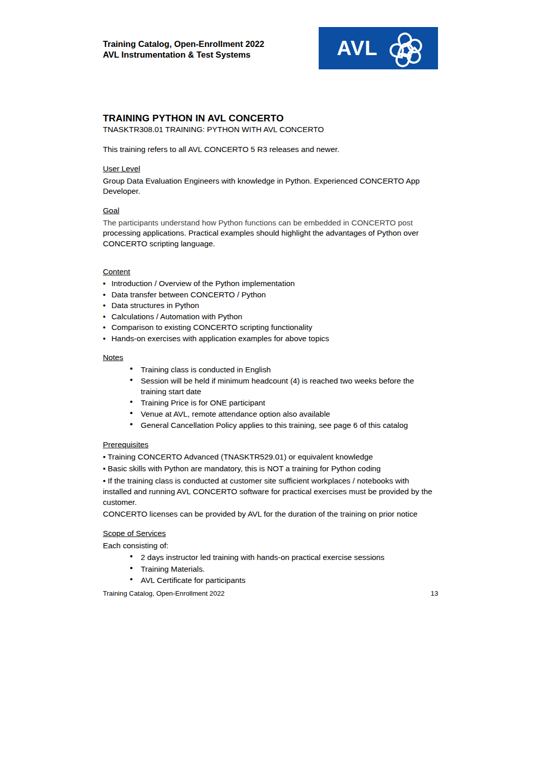Training Catalog, Open-Enrollment 2022
AVL Instrumentation & Test Systems
AVL
TRAINING PYTHON IN AVL CONCERTO
TNASKTR308.01 TRAINING: PYTHON WITH AVL CONCERTO
This training refers to all AVL CONCERTO 5 R3 releases and newer.
User Level
Group Data Evaluation Engineers with knowledge in Python. Experienced CONCERTO App Developer.
Goal
The participants understand how Python functions can be embedded in CONCERTO post processing applications. Practical examples should highlight the advantages of Python over CONCERTO scripting language.
Content
Introduction / Overview of the Python implementation
Data transfer between CONCERTO / Python
Data structures in Python
Calculations / Automation with Python
Comparison to existing CONCERTO scripting functionality
Hands-on exercises with application examples for above topics
Notes
Training class is conducted in English
Session will be held if minimum headcount (4) is reached two weeks before the training start date
Training Price is for ONE participant
Venue at AVL, remote attendance option also available
General Cancellation Policy applies to this training, see page 6 of this catalog
Prerequisites
• Training CONCERTO Advanced (TNASKTR529.01) or equivalent knowledge
• Basic skills with Python are mandatory, this is NOT a training for Python coding
• If the training class is conducted at customer site sufficient workplaces / notebooks with installed and running AVL CONCERTO software for practical exercises must be provided by the customer.
CONCERTO licenses can be provided by AVL for the duration of the training on prior notice
Scope of Services
Each consisting of:
2 days instructor led training with hands-on practical exercise sessions
Training Materials.
AVL Certificate for participants
Training Catalog, Open-Enrollment 2022
13